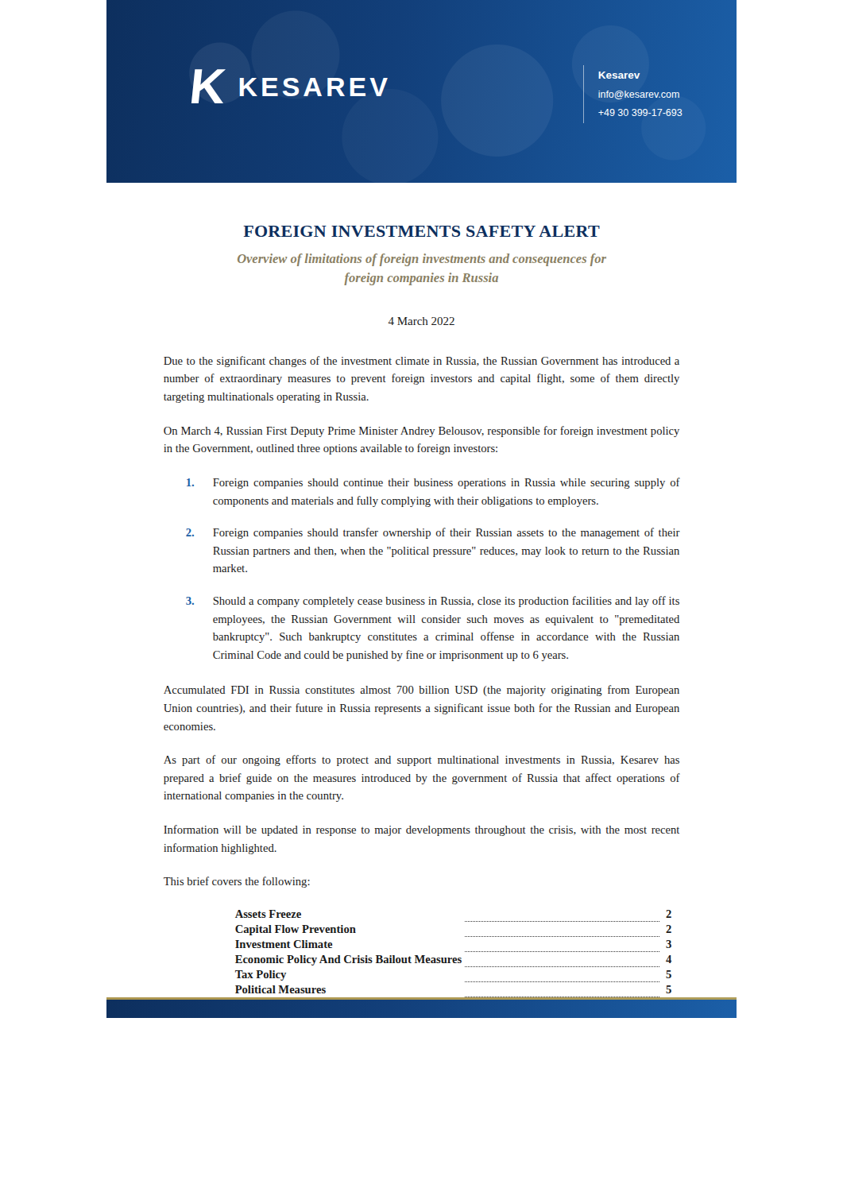K
KESAREV
Kesarev
info@kesarev.com
+49 30 399-17-693
FOREIGN INVESTMENTS SAFETY ALERT
Overview of limitations of foreign investments and consequences for
foreign companies in Russia
4 March 2022
Due to the significant changes of the investment climate in Russia, the Russian Government has introduced a number of extraordinary measures to prevent foreign investors and capital flight, some of them directly targeting multinationals operating in Russia.
On March 4, Russian First Deputy Prime Minister Andrey Belousov, responsible for foreign investment policy in the Government, outlined three options available to foreign investors:
Foreign companies should continue their business operations in Russia while securing supply of components and materials and fully complying with their obligations to employers.
Foreign companies should transfer ownership of their Russian assets to the management of their Russian partners and then, when the "political pressure" reduces, may look to return to the Russian market.
Should a company completely cease business in Russia, close its production facilities and lay off its employees, the Russian Government will consider such moves as equivalent to "premeditated bankruptcy". Such bankruptcy constitutes a criminal offense in accordance with the Russian Criminal Code and could be punished by fine or imprisonment up to 6 years.
Accumulated FDI in Russia constitutes almost 700 billion USD (the majority originating from European Union countries), and their future in Russia represents a significant issue both for the Russian and European economies.
As part of our ongoing efforts to protect and support multinational investments in Russia, Kesarev has prepared a brief guide on the measures introduced by the government of Russia that affect operations of international companies in the country.
Information will be updated in response to major developments throughout the crisis, with the most recent information highlighted.
This brief covers the following:
| Assets Freeze | | 2 |
| Capital Flow Prevention | | 2 |
| Investment Climate | | 3 |
| Economic Policy And Crisis Bailout Measures | | 4 |
| Tax Policy | | 5 |
| Political Measures | | 5 |